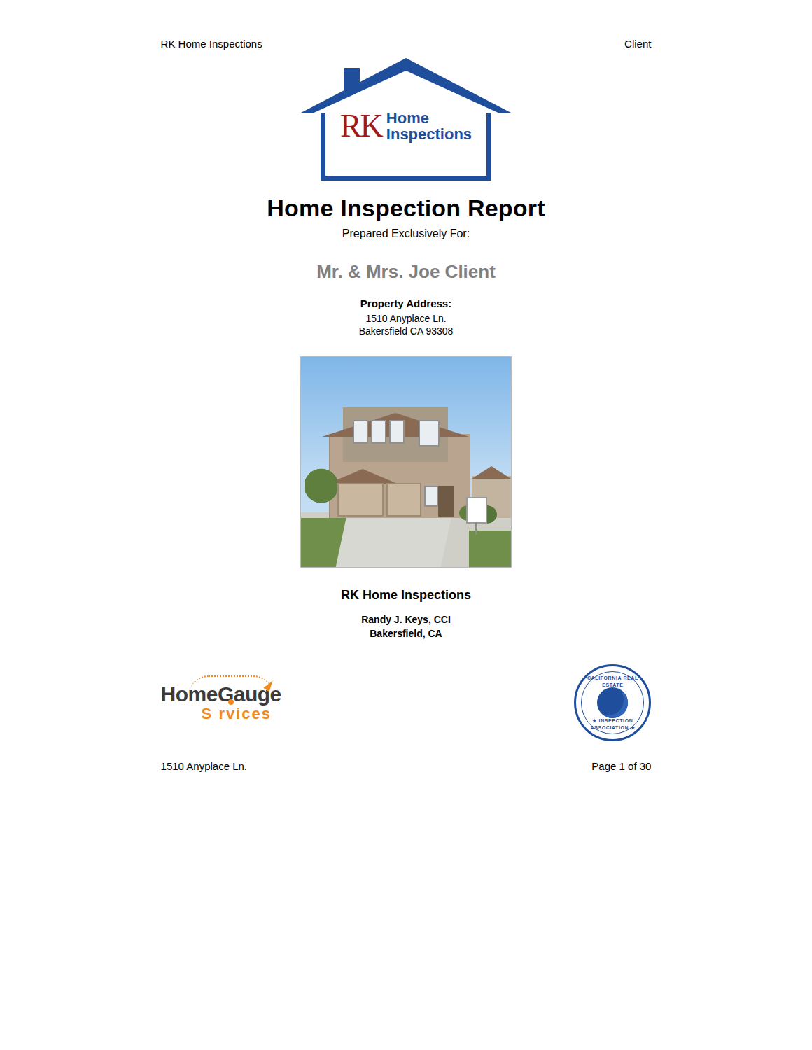RK Home Inspections
Client
RK Home
Inspections
Home Inspection Report
Prepared Exclusively For:
Mr. & Mrs. Joe Client
Property Address:
1510 Anyplace Ln.
Bakersfield CA 93308
RK Home Inspections
Randy J. Keys, CCI
Bakersfield, CA
HomeGauge
S rvices
CALIFORNIA REAL ESTATE
★ INSPECTION ASSOCIATION ★
1510 Anyplace Ln.
Page 1 of 30